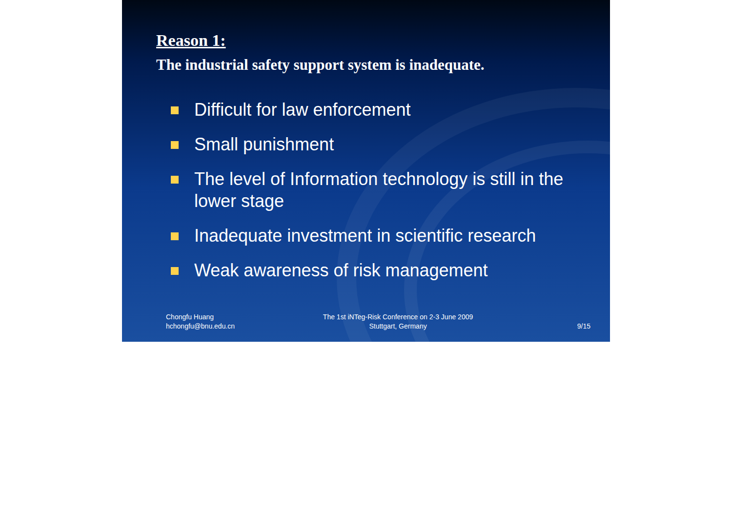Reason 1: The industrial safety support system is inadequate.
Difficult for law enforcement
Small punishment
The level of Information technology is still in the lower stage
Inadequate investment in scientific research
Weak awareness of risk management
Chongfu Huang
hchongfu@bnu.edu.cn
The 1st iNTeg-Risk Conference on 2-3 June 2009
Stuttgart, Germany
9/15